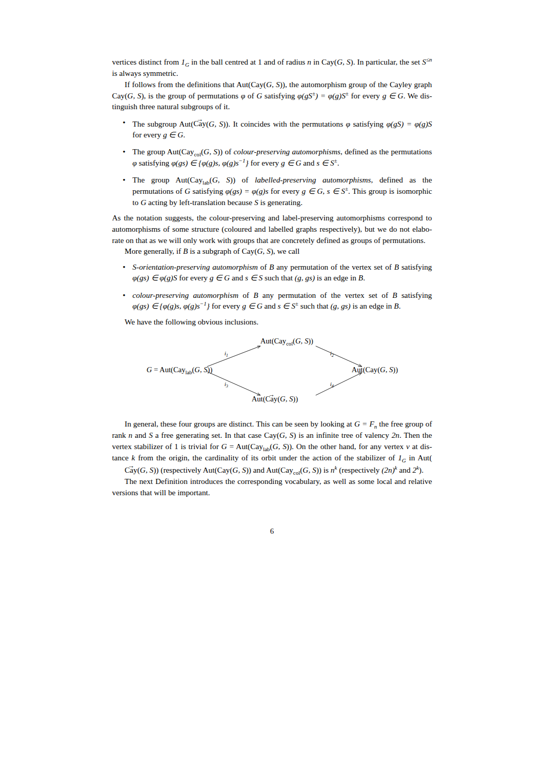vertices distinct from 1G in the ball centred at 1 and of radius n in Cay(G, S). In particular, the set S≤n is always symmetric.
If follows from the definitions that Aut(Cay(G, S)), the automorphism group of the Cayley graph Cay(G, S), is the group of permutations φ of G satisfying φ(gS±) = φ(g)S± for every g ∈ G. We distinguish three natural subgroups of it.
The subgroup Aut(→Cay(G, S)). It coincides with the permutations φ satisfying φ(gS) = φ(g)S for every g ∈ G.
The group Aut(Caycol(G, S)) of colour-preserving automorphisms, defined as the permutations φ satisfying φ(gs) ∈ {φ(g)s, φ(g)s−1} for every g ∈ G and s ∈ S±.
The group Aut(Caylab(G, S)) of labelled-preserving automorphisms, defined as the permutations of G satisfying φ(gs) = φ(g)s for every g ∈ G, s ∈ S±. This group is isomorphic to G acting by left-translation because S is generating.
As the notation suggests, the colour-preserving and label-preserving automorphisms correspond to automorphisms of some structure (coloured and labelled graphs respectively), but we do not elaborate on that as we will only work with groups that are concretely defined as groups of permutations.
More generally, if B is a subgraph of Cay(G, S), we call
S-orientation-preserving automorphism of B any permutation of the vertex set of B satisfying φ(gs) ∈ φ(g)S for every g ∈ G and s ∈ S such that (g, gs) is an edge in B.
colour-preserving automorphism of B any permutation of the vertex set of B satisfying φ(gs) ∈ {φ(g)s, φ(g)s−1} for every g ∈ G and s ∈ S± such that (g, gs) is an edge in B.
We have the following obvious inclusions.
Aut(Caycol(G, S))
G = Aut(Caylab(G, S))
Aut(Cay(G, S))
Aut(→Cay(G, S))
i1
i2
i3
i4
In general, these four groups are distinct. This can be seen by looking at G = Fn the free group of rank n and S a free generating set. In that case Cay(G, S) is an infinite tree of valency 2n. Then the vertex stabilizer of 1 is trivial for G = Aut(Caylab(G, S)). On the other hand, for any vertex v at distance k from the origin, the cardinality of its orbit under the action of the stabilizer of 1G in Aut(→Cay(G, S)) (respectively Aut(Cay(G, S)) and Aut(Caycol(G, S)) is nk (respectively (2n)k and 2k).
The next Definition introduces the corresponding vocabulary, as well as some local and relative versions that will be important.
6